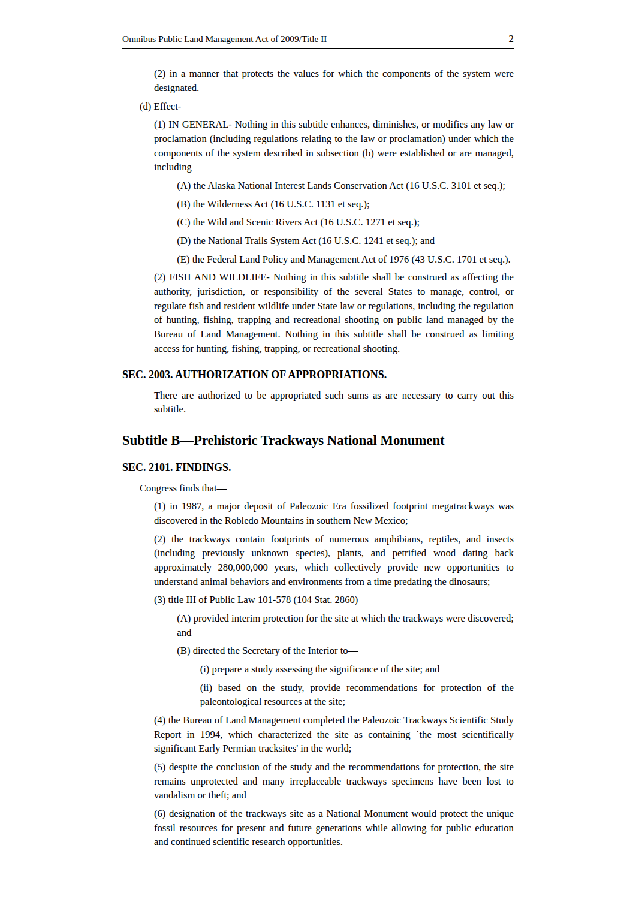Omnibus Public Land Management Act of 2009/Title II 2
(2) in a manner that protects the values for which the components of the system were designated.
(d) Effect-
(1) IN GENERAL- Nothing in this subtitle enhances, diminishes, or modifies any law or proclamation (including regulations relating to the law or proclamation) under which the components of the system described in subsection (b) were established or are managed, including—
(A) the Alaska National Interest Lands Conservation Act (16 U.S.C. 3101 et seq.);
(B) the Wilderness Act (16 U.S.C. 1131 et seq.);
(C) the Wild and Scenic Rivers Act (16 U.S.C. 1271 et seq.);
(D) the National Trails System Act (16 U.S.C. 1241 et seq.); and
(E) the Federal Land Policy and Management Act of 1976 (43 U.S.C. 1701 et seq.).
(2) FISH AND WILDLIFE- Nothing in this subtitle shall be construed as affecting the authority, jurisdiction, or responsibility of the several States to manage, control, or regulate fish and resident wildlife under State law or regulations, including the regulation of hunting, fishing, trapping and recreational shooting on public land managed by the Bureau of Land Management. Nothing in this subtitle shall be construed as limiting access for hunting, fishing, trapping, or recreational shooting.
SEC. 2003. AUTHORIZATION OF APPROPRIATIONS.
There are authorized to be appropriated such sums as are necessary to carry out this subtitle.
Subtitle B—Prehistoric Trackways National Monument
SEC. 2101. FINDINGS.
Congress finds that—
(1) in 1987, a major deposit of Paleozoic Era fossilized footprint megatrackways was discovered in the Robledo Mountains in southern New Mexico;
(2) the trackways contain footprints of numerous amphibians, reptiles, and insects (including previously unknown species), plants, and petrified wood dating back approximately 280,000,000 years, which collectively provide new opportunities to understand animal behaviors and environments from a time predating the dinosaurs;
(3) title III of Public Law 101-578 (104 Stat. 2860)—
(A) provided interim protection for the site at which the trackways were discovered; and
(B) directed the Secretary of the Interior to—
(i) prepare a study assessing the significance of the site; and
(ii) based on the study, provide recommendations for protection of the paleontological resources at the site;
(4) the Bureau of Land Management completed the Paleozoic Trackways Scientific Study Report in 1994, which characterized the site as containing `the most scientifically significant Early Permian tracksites' in the world;
(5) despite the conclusion of the study and the recommendations for protection, the site remains unprotected and many irreplaceable trackways specimens have been lost to vandalism or theft; and
(6) designation of the trackways site as a National Monument would protect the unique fossil resources for present and future generations while allowing for public education and continued scientific research opportunities.